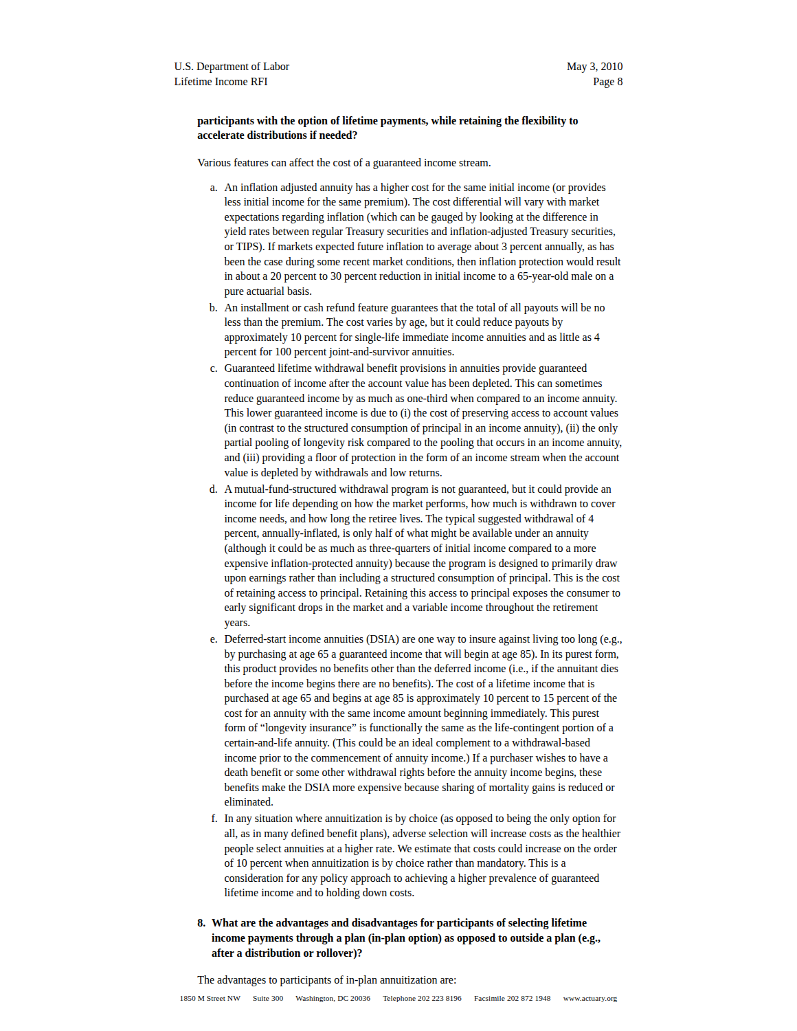| U.S. Department of Labor | May 3, 2010 |
| Lifetime Income RFI | Page 8 |
participants with the option of lifetime payments, while retaining the flexibility to accelerate distributions if needed?
Various features can affect the cost of a guaranteed income stream.
An inflation adjusted annuity has a higher cost for the same initial income (or provides less initial income for the same premium). The cost differential will vary with market expectations regarding inflation (which can be gauged by looking at the difference in yield rates between regular Treasury securities and inflation-adjusted Treasury securities, or TIPS). If markets expected future inflation to average about 3 percent annually, as has been the case during some recent market conditions, then inflation protection would result in about a 20 percent to 30 percent reduction in initial income to a 65-year-old male on a pure actuarial basis.
An installment or cash refund feature guarantees that the total of all payouts will be no less than the premium. The cost varies by age, but it could reduce payouts by approximately 10 percent for single-life immediate income annuities and as little as 4 percent for 100 percent joint-and-survivor annuities.
Guaranteed lifetime withdrawal benefit provisions in annuities provide guaranteed continuation of income after the account value has been depleted. This can sometimes reduce guaranteed income by as much as one-third when compared to an income annuity. This lower guaranteed income is due to (i) the cost of preserving access to account values (in contrast to the structured consumption of principal in an income annuity), (ii) the only partial pooling of longevity risk compared to the pooling that occurs in an income annuity, and (iii) providing a floor of protection in the form of an income stream when the account value is depleted by withdrawals and low returns.
A mutual-fund-structured withdrawal program is not guaranteed, but it could provide an income for life depending on how the market performs, how much is withdrawn to cover income needs, and how long the retiree lives. The typical suggested withdrawal of 4 percent, annually-inflated, is only half of what might be available under an annuity (although it could be as much as three-quarters of initial income compared to a more expensive inflation-protected annuity) because the program is designed to primarily draw upon earnings rather than including a structured consumption of principal. This is the cost of retaining access to principal. Retaining this access to principal exposes the consumer to early significant drops in the market and a variable income throughout the retirement years.
Deferred-start income annuities (DSIA) are one way to insure against living too long (e.g., by purchasing at age 65 a guaranteed income that will begin at age 85). In its purest form, this product provides no benefits other than the deferred income (i.e., if the annuitant dies before the income begins there are no benefits). The cost of a lifetime income that is purchased at age 65 and begins at age 85 is approximately 10 percent to 15 percent of the cost for an annuity with the same income amount beginning immediately. This purest form of “longevity insurance” is functionally the same as the life-contingent portion of a certain-and-life annuity. (This could be an ideal complement to a withdrawal-based income prior to the commencement of annuity income.) If a purchaser wishes to have a death benefit or some other withdrawal rights before the annuity income begins, these benefits make the DSIA more expensive because sharing of mortality gains is reduced or eliminated.
In any situation where annuitization is by choice (as opposed to being the only option for all, as in many defined benefit plans), adverse selection will increase costs as the healthier people select annuities at a higher rate. We estimate that costs could increase on the order of 10 percent when annuitization is by choice rather than mandatory. This is a consideration for any policy approach to achieving a higher prevalence of guaranteed lifetime income and to holding down costs.
8. What are the advantages and disadvantages for participants of selecting lifetime income payments through a plan (in-plan option) as opposed to outside a plan (e.g., after a distribution or rollover)?
The advantages to participants of in-plan annuitization are:
1850 M Street NW Suite 300 Washington, DC 20036 Telephone 202 223 8196 Facsimile 202 872 1948 www.actuary.org